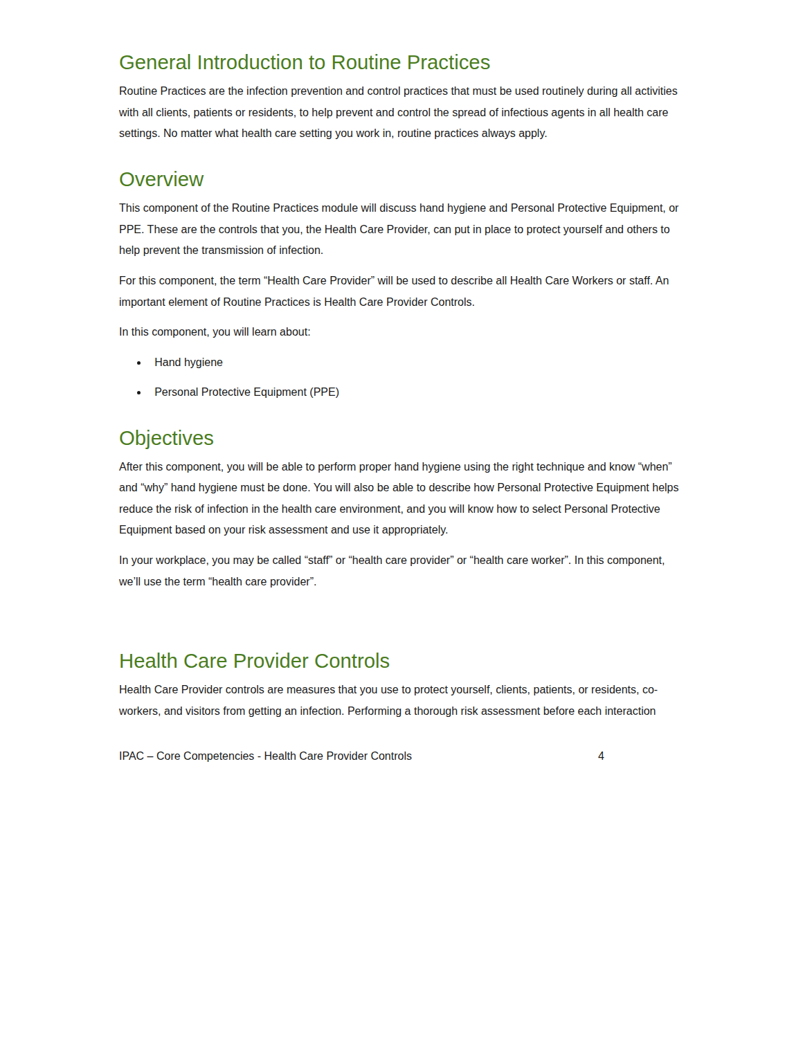General Introduction to Routine Practices
Routine Practices are the infection prevention and control practices that must be used routinely during all activities with all clients, patients or residents, to help prevent and control the spread of infectious agents in all health care settings. No matter what health care setting you work in, routine practices always apply.
Overview
This component of the Routine Practices module will discuss hand hygiene and Personal Protective Equipment, or PPE. These are the controls that you, the Health Care Provider, can put in place to protect yourself and others to help prevent the transmission of infection.
For this component, the term “Health Care Provider” will be used to describe all Health Care Workers or staff. An important element of Routine Practices is Health Care Provider Controls.
In this component, you will learn about:
Hand hygiene
Personal Protective Equipment (PPE)
Objectives
After this component, you will be able to perform proper hand hygiene using the right technique and know “when” and “why” hand hygiene must be done. You will also be able to describe how Personal Protective Equipment helps reduce the risk of infection in the health care environment, and you will know how to select Personal Protective Equipment based on your risk assessment and use it appropriately.
In your workplace, you may be called “staff” or “health care provider” or “health care worker”. In this component, we’ll use the term “health care provider”.
Health Care Provider Controls
Health Care Provider controls are measures that you use to protect yourself, clients, patients, or residents, co-workers, and visitors from getting an infection. Performing a thorough risk assessment before each interaction
IPAC – Core Competencies - Health Care Provider Controls 4